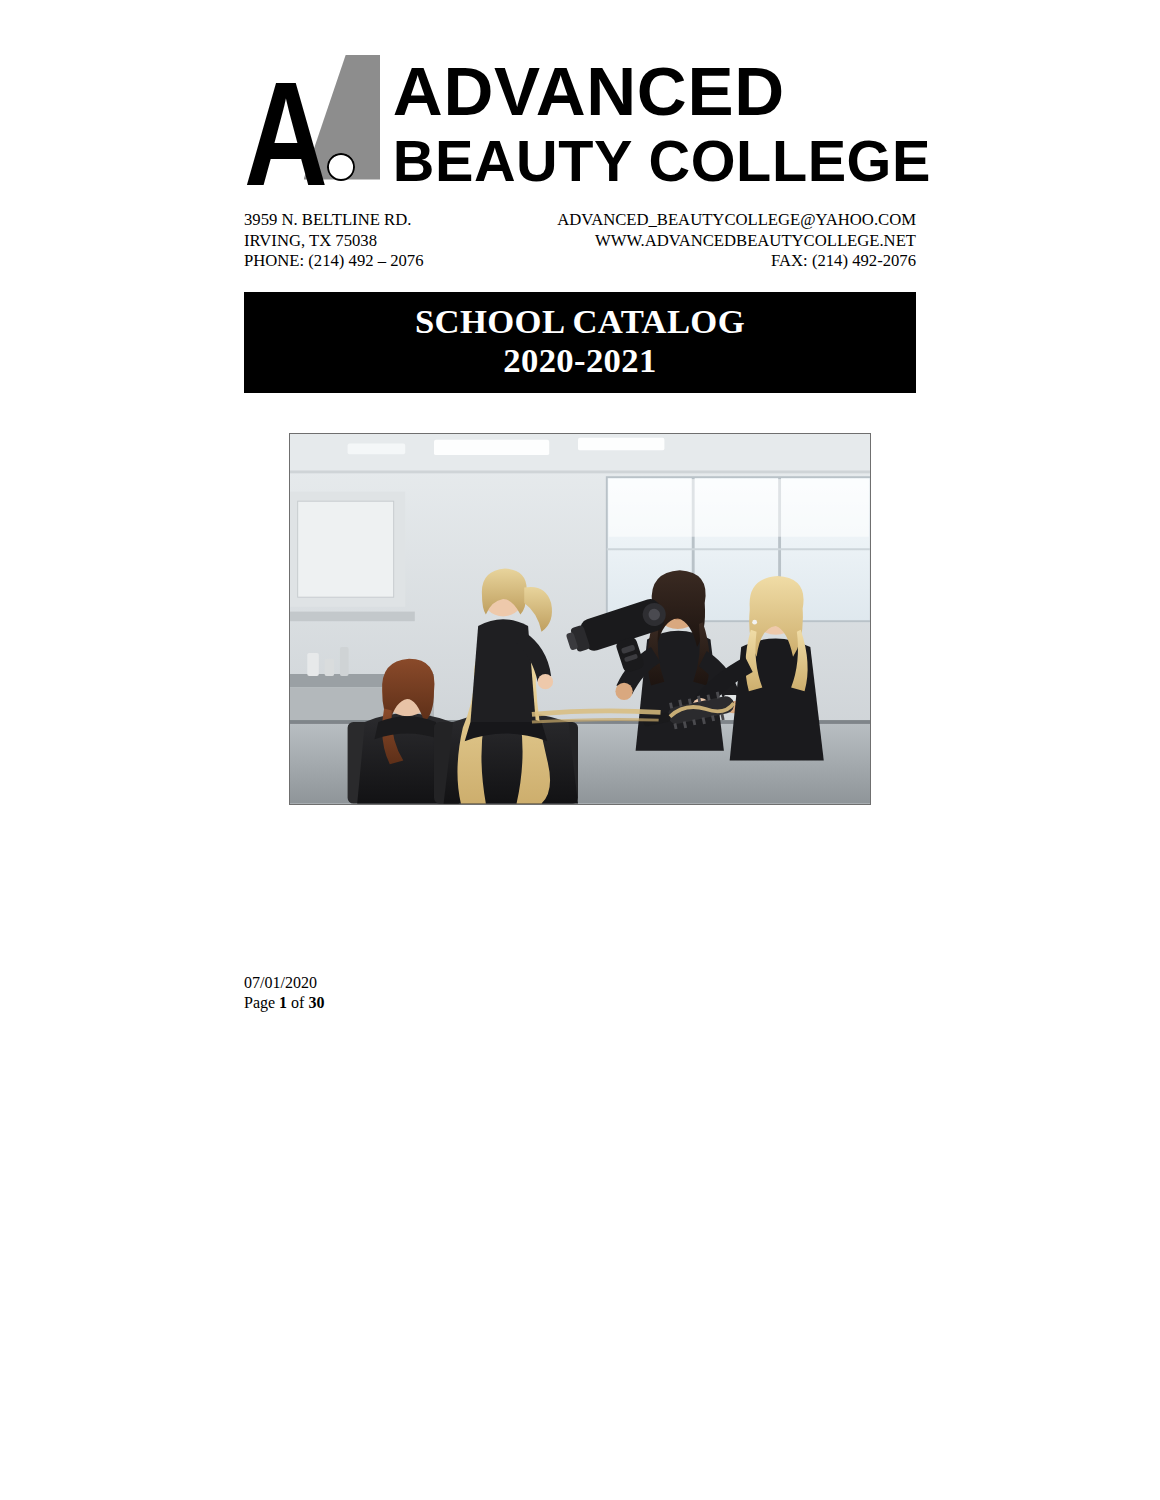A
ADVANCED
BEAUTY COLLEGE
| 3959 N. Beltline Rd. | advanced_beautycollege@yahoo.com |
| Irving, TX 75038 | www.advancedbeautycollege.net |
| Phone: (214) 492 – 2076 | Fax: (214) 492-2076 |
SCHOOL CATALOG
2020-2021
07/01/2020
Page 1 of 30